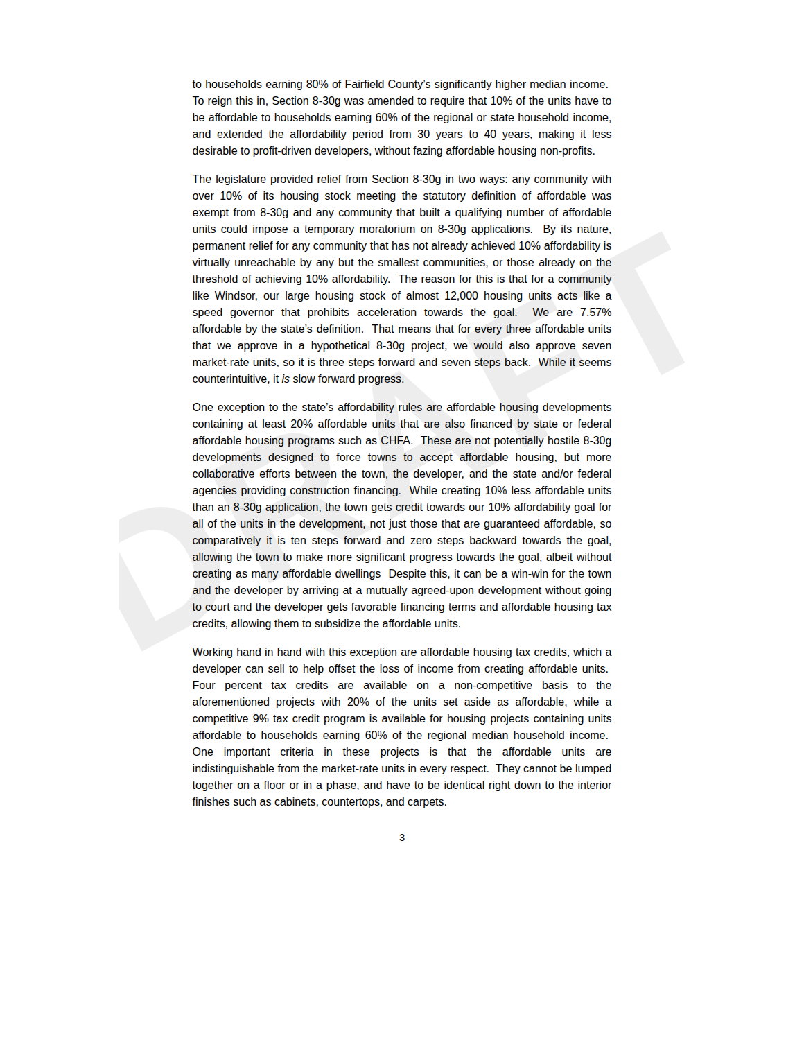DRAFT
to households earning 80% of Fairfield County’s significantly higher median income. To reign this in, Section 8-30g was amended to require that 10% of the units have to be affordable to households earning 60% of the regional or state household income, and extended the affordability period from 30 years to 40 years, making it less desirable to profit-driven developers, without fazing affordable housing non-profits.
The legislature provided relief from Section 8-30g in two ways: any community with over 10% of its housing stock meeting the statutory definition of affordable was exempt from 8-30g and any community that built a qualifying number of affordable units could impose a temporary moratorium on 8-30g applications. By its nature, permanent relief for any community that has not already achieved 10% affordability is virtually unreachable by any but the smallest communities, or those already on the threshold of achieving 10% affordability. The reason for this is that for a community like Windsor, our large housing stock of almost 12,000 housing units acts like a speed governor that prohibits acceleration towards the goal. We are 7.57% affordable by the state’s definition. That means that for every three affordable units that we approve in a hypothetical 8-30g project, we would also approve seven market-rate units, so it is three steps forward and seven steps back. While it seems counterintuitive, it is slow forward progress.
One exception to the state’s affordability rules are affordable housing developments containing at least 20% affordable units that are also financed by state or federal affordable housing programs such as CHFA. These are not potentially hostile 8-30g developments designed to force towns to accept affordable housing, but more collaborative efforts between the town, the developer, and the state and/or federal agencies providing construction financing. While creating 10% less affordable units than an 8-30g application, the town gets credit towards our 10% affordability goal for all of the units in the development, not just those that are guaranteed affordable, so comparatively it is ten steps forward and zero steps backward towards the goal, allowing the town to make more significant progress towards the goal, albeit without creating as many affordable dwellings Despite this, it can be a win-win for the town and the developer by arriving at a mutually agreed-upon development without going to court and the developer gets favorable financing terms and affordable housing tax credits, allowing them to subsidize the affordable units.
Working hand in hand with this exception are affordable housing tax credits, which a developer can sell to help offset the loss of income from creating affordable units. Four percent tax credits are available on a non-competitive basis to the aforementioned projects with 20% of the units set aside as affordable, while a competitive 9% tax credit program is available for housing projects containing units affordable to households earning 60% of the regional median household income. One important criteria in these projects is that the affordable units are indistinguishable from the market-rate units in every respect. They cannot be lumped together on a floor or in a phase, and have to be identical right down to the interior finishes such as cabinets, countertops, and carpets.
3